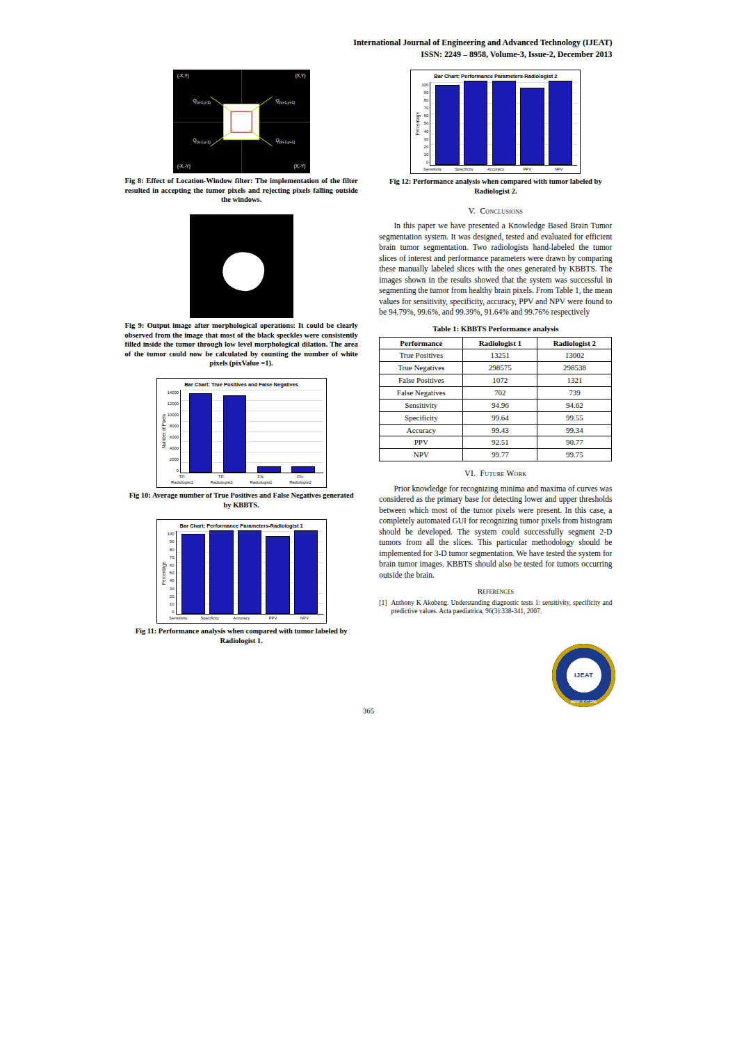International Journal of Engineering and Advanced Technology (IJEAT)
ISSN: 2249 – 8958, Volume-3, Issue-2, December 2013
(-X,Y)
(X,Y)
(-X,-Y)
(X,-Y)
Q(x-1,y-1)
Q(x+1,y+1)
Q(x-1,y-1)
Q(x+1,y+1)
Fig 8: Effect of Location-Window filter: The implementation of the filter resulted in accepting the tumor pixels and rejecting pixels falling outside the windows.
Fig 9: Output image after morphological operations: It could be clearly observed from the image that most of the black speckles were consistently filled inside the tumor through low level morphological dilation. The area of the tumor could now be calculated by counting the number of white pixels (pixValue =1).
Bar Chart: True Positives and False Negatives
Number of Pixels
14000120001000080006000400020000
TP-Radiologist1 TP-Radiologist2 FN-Radiologist1 FN-Radiologist2
Fig 10: Average number of True Positives and False Negatives generated by KBBTS.
Bar Chart: Performance Parameters-Radiologist 1
Percentage
1009080706050403020100
Sensitivity Specificity Accuracy PPV NPV
Fig 11: Performance analysis when compared with tumor labeled by Radiologist 1.
Bar Chart: Performance Parameters-Radiologist 2
Percentage
1009080706050403020100
Sensitivity Specificity Accuracy PPV NPV
Fig 12: Performance analysis when compared with tumor labeled by Radiologist 2.
V. Conclusions
In this paper we have presented a Knowledge Based Brain Tumor segmentation system. It was designed, tested and evaluated for efficient brain tumor segmentation. Two radiologists hand-labeled the tumor slices of interest and performance parameters were drawn by comparing these manually labeled slices with the ones generated by KBBTS. The images shown in the results showed that the system was successful in segmenting the tumor from healthy brain pixels. From Table 1, the mean values for sensitivity, specificity, accuracy, PPV and NPV were found to be 94.79%, 99.6%, and 99.39%, 91.64% and 99.76% respectively
Table 1: KBBTS Performance analysis
| Performance | Radiologist 1 | Radiologist 2 |
| --- | --- | --- |
| True Positives | 13251 | 13002 |
| True Negatives | 298575 | 298538 |
| False Positives | 1072 | 1321 |
| False Negatives | 702 | 739 |
| Sensitivity | 94.96 | 94.62 |
| Specificity | 99.64 | 99.55 |
| Accuracy | 99.43 | 99.34 |
| PPV | 92.51 | 90.77 |
| NPV | 99.77 | 99.75 |
VI. Future Work
Prior knowledge for recognizing minima and maxima of curves was considered as the primary base for detecting lower and upper thresholds between which most of the tumor pixels were present. In this case, a completely automated GUI for recognizing tumor pixels from histogram should be developed. The system could successfully segment 2-D tumors from all the slices. This particular methodology should be implemented for 3-D tumor segmentation. We have tested the system for brain tumor images. KBBTS should also be tested for tumors occurring outside the brain.
References
[1]
Anthony K Akobeng. Understanding diagnostic tests 1: sensitivity, specificity and predictive values. Acta paediatrica, 96(3):338-341, 2007.
IJEAT
WWW.IJEAT.ORG
365